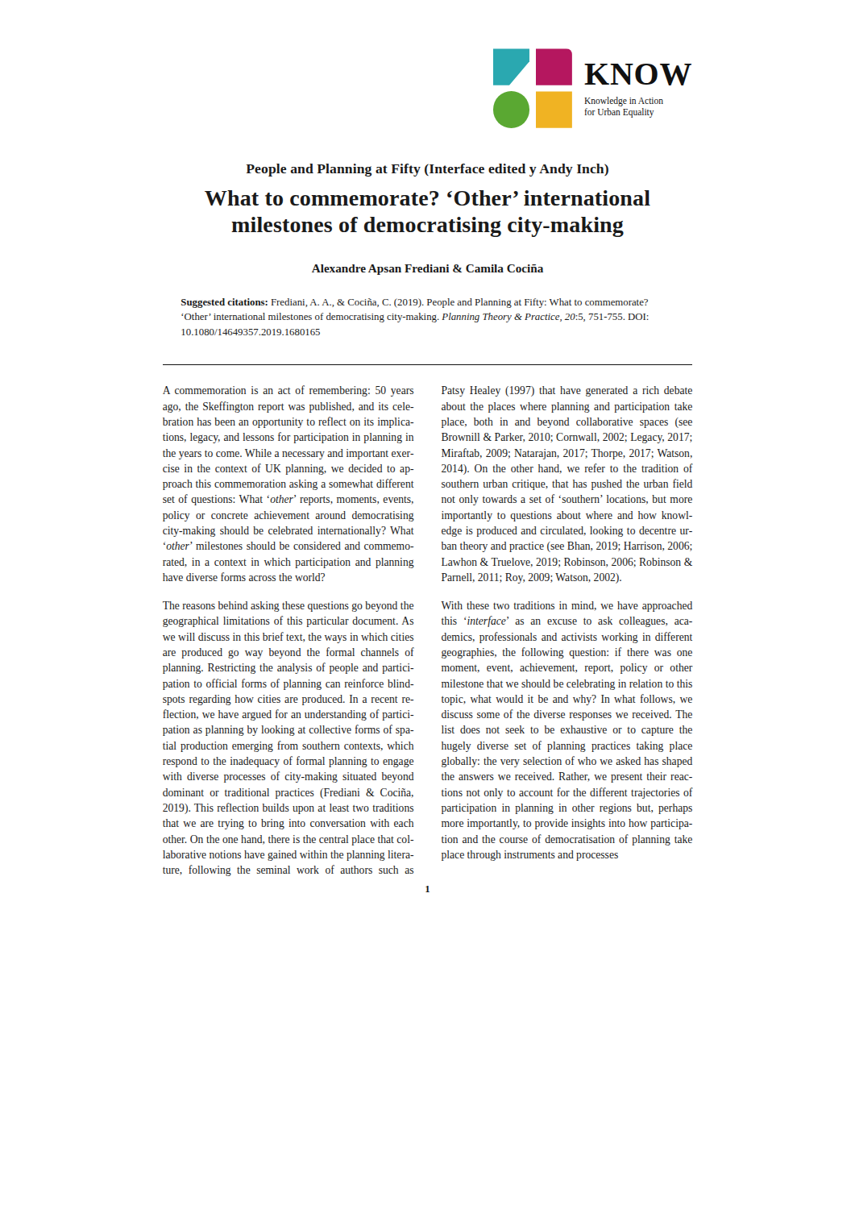KNOW Knowledge in Action
for Urban Equality
People and Planning at Fifty (Interface edited y Andy Inch)
What to commemorate? ‘Other’ international
milestones of democratising city-making
Alexandre Apsan Frediani & Camila Cociña
Suggested citations: Frediani, A. A., & Cociña, C. (2019). People and Planning at Fifty: What to commemorate? ‘Other’ international milestones of democratising city-making. Planning Theory & Practice, 20:5, 751-755. DOI: 10.1080/14649357.2019.1680165
A commemoration is an act of remembering: 50 years ago, the Skeffington report was published, and its celebration has been an opportunity to reflect on its implications, legacy, and lessons for participation in planning in the years to come. While a necessary and important exercise in the context of UK planning, we decided to approach this commemoration asking a somewhat different set of questions: What ‘other’ reports, moments, events, policy or concrete achievement around democratising city-making should be celebrated internationally? What ‘other’ milestones should be considered and commemorated, in a context in which participation and planning have diverse forms across the world?
The reasons behind asking these questions go beyond the geographical limitations of this particular document. As we will discuss in this brief text, the ways in which cities are produced go way beyond the formal channels of planning. Restricting the analysis of people and participation to official forms of planning can reinforce blind-spots regarding how cities are produced. In a recent reflection, we have argued for an understanding of participation as planning by looking at collective forms of spatial production emerging from southern contexts, which respond to the inadequacy of formal planning to engage with diverse processes of city-making situated beyond dominant or traditional practices (Frediani & Cociña, 2019). This reflection builds upon at least two traditions that we are trying to bring into conversation with each other. On the one hand, there is the central place that collaborative notions have gained within the planning literature, following the seminal work of authors such as Patsy Healey (1997) that have generated a rich debate about the places where planning and participation take place, both in and beyond collaborative spaces (see Brownill & Parker, 2010; Cornwall, 2002; Legacy, 2017; Miraftab, 2009; Natarajan, 2017; Thorpe, 2017; Watson, 2014). On the other hand, we refer to the tradition of southern urban critique, that has pushed the urban field not only towards a set of ‘southern’ locations, but more importantly to questions about where and how knowledge is produced and circulated, looking to decentre urban theory and practice (see Bhan, 2019; Harrison, 2006; Lawhon & Truelove, 2019; Robinson, 2006; Robinson & Parnell, 2011; Roy, 2009; Watson, 2002).
With these two traditions in mind, we have approached this ‘interface’ as an excuse to ask colleagues, academics, professionals and activists working in different geographies, the following question: if there was one moment, event, achievement, report, policy or other milestone that we should be celebrating in relation to this topic, what would it be and why? In what follows, we discuss some of the diverse responses we received. The list does not seek to be exhaustive or to capture the hugely diverse set of planning practices taking place globally: the very selection of who we asked has shaped the answers we received. Rather, we present their reactions not only to account for the different trajectories of participation in planning in other regions but, perhaps more importantly, to provide insights into how participation and the course of democratisation of planning take place through instruments and processes
1